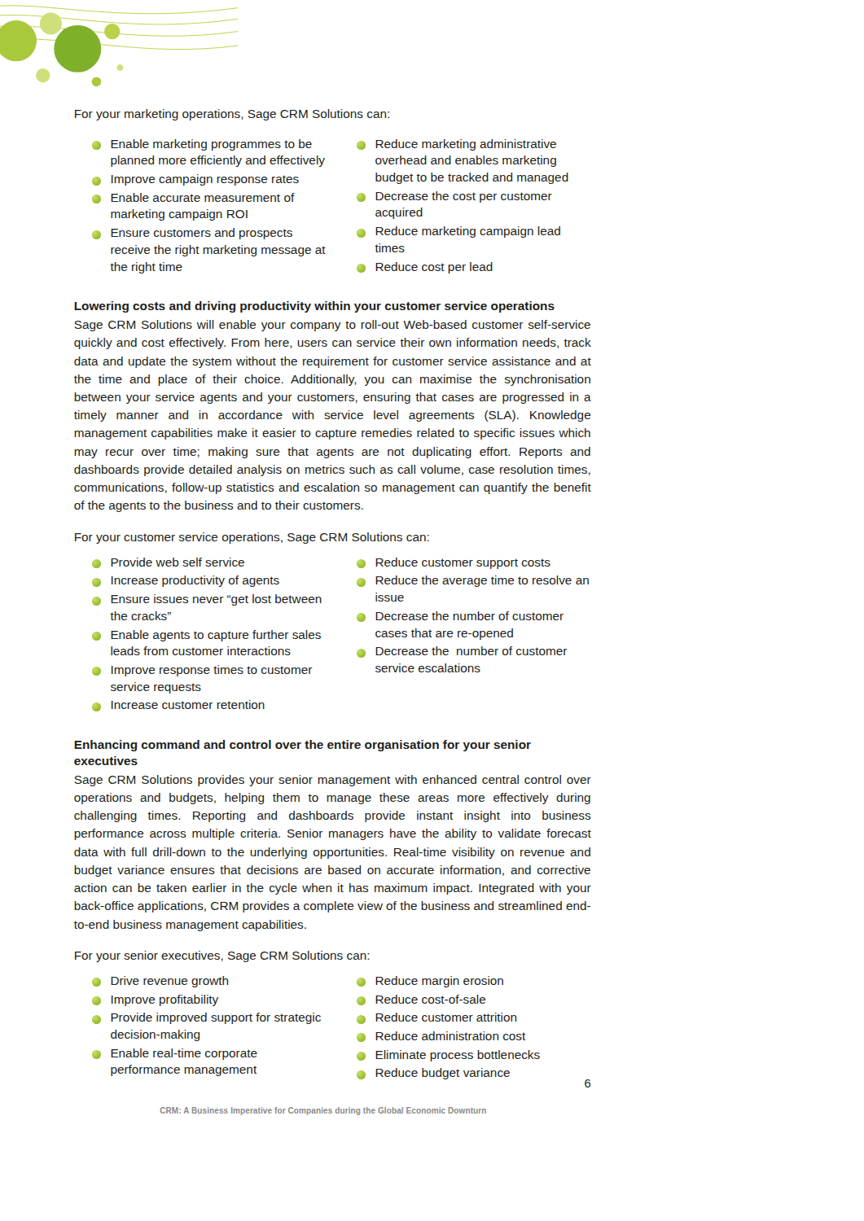For your marketing operations, Sage CRM Solutions can:
Enable marketing programmes to be planned more efficiently and effectively
Improve campaign response rates
Enable accurate measurement of marketing campaign ROI
Ensure customers and prospects receive the right marketing message at the right time
Reduce marketing administrative overhead and enables marketing budget to be tracked and managed
Decrease the cost per customer acquired
Reduce marketing campaign lead times
Reduce cost per lead
Lowering costs and driving productivity within your customer service operations
Sage CRM Solutions will enable your company to roll-out Web-based customer self-service quickly and cost effectively. From here, users can service their own information needs, track data and update the system without the requirement for customer service assistance and at the time and place of their choice. Additionally, you can maximise the synchronisation between your service agents and your customers, ensuring that cases are progressed in a timely manner and in accordance with service level agreements (SLA). Knowledge management capabilities make it easier to capture remedies related to specific issues which may recur over time; making sure that agents are not duplicating effort. Reports and dashboards provide detailed analysis on metrics such as call volume, case resolution times, communications, follow-up statistics and escalation so management can quantify the benefit of the agents to the business and to their customers.
For your customer service operations, Sage CRM Solutions can:
Provide web self service
Increase productivity of agents
Ensure issues never “get lost between the cracks”
Enable agents to capture further sales leads from customer interactions
Improve response times to customer service requests
Increase customer retention
Reduce customer support costs
Reduce the average time to resolve an issue
Decrease the number of customer cases that are re-opened
Decrease the number of customer service escalations
Enhancing command and control over the entire organisation for your senior executives
Sage CRM Solutions provides your senior management with enhanced central control over operations and budgets, helping them to manage these areas more effectively during challenging times. Reporting and dashboards provide instant insight into business performance across multiple criteria. Senior managers have the ability to validate forecast data with full drill-down to the underlying opportunities. Real-time visibility on revenue and budget variance ensures that decisions are based on accurate information, and corrective action can be taken earlier in the cycle when it has maximum impact. Integrated with your back-office applications, CRM provides a complete view of the business and streamlined end-to-end business management capabilities.
For your senior executives, Sage CRM Solutions can:
Drive revenue growth
Improve profitability
Provide improved support for strategic decision-making
Enable real-time corporate performance management
Reduce margin erosion
Reduce cost-of-sale
Reduce customer attrition
Reduce administration cost
Eliminate process bottlenecks
Reduce budget variance
6
CRM: A Business Imperative for Companies during the Global Economic Downturn